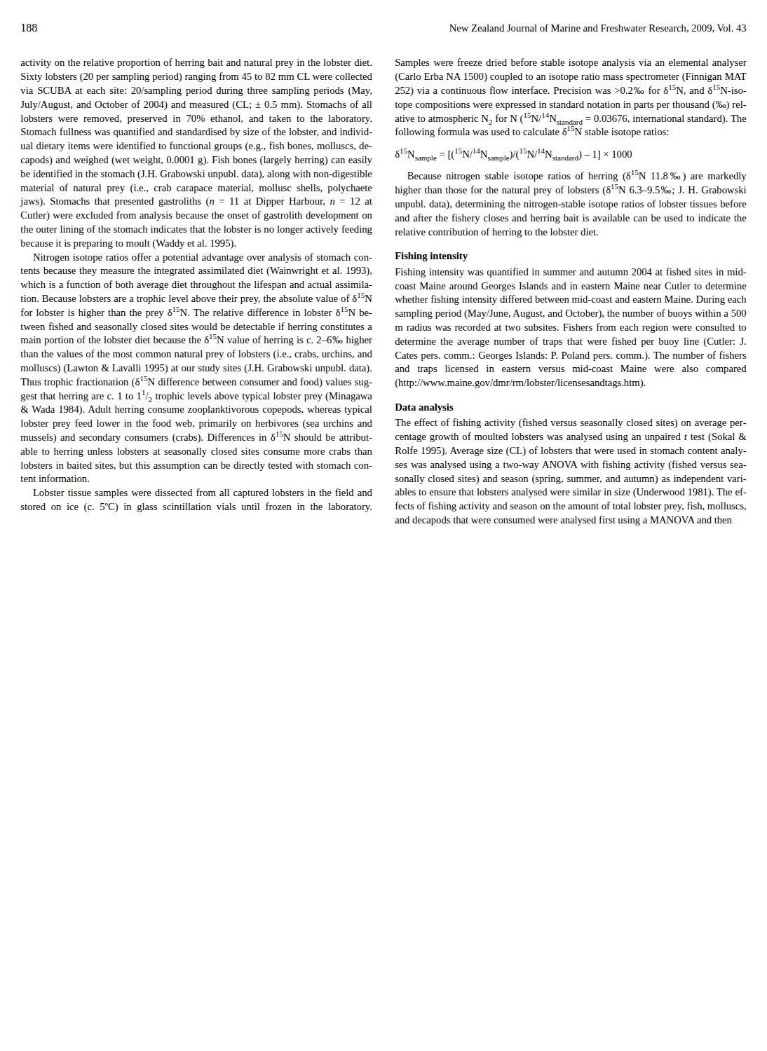188 New Zealand Journal of Marine and Freshwater Research, 2009, Vol. 43
activity on the relative proportion of herring bait and natural prey in the lobster diet. Sixty lobsters (20 per sampling period) ranging from 45 to 82 mm CL were collected via SCUBA at each site: 20/sampling period during three sampling periods (May, July/August, and October of 2004) and measured (CL; ± 0.5 mm). Stomachs of all lobsters were removed, preserved in 70% ethanol, and taken to the laboratory. Stomach fullness was quantified and standardised by size of the lobster, and individual dietary items were identified to functional groups (e.g., fish bones, molluscs, decapods) and weighed (wet weight, 0.0001 g). Fish bones (largely herring) can easily be identified in the stomach (J.H. Grabowski unpubl. data), along with non-digestible material of natural prey (i.e., crab carapace material, mollusc shells, polychaete jaws). Stomachs that presented gastroliths (n = 11 at Dipper Harbour, n = 12 at Cutler) were excluded from analysis because the onset of gastrolith development on the outer lining of the stomach indicates that the lobster is no longer actively feeding because it is preparing to moult (Waddy et al. 1995).
Nitrogen isotope ratios offer a potential advantage over analysis of stomach contents because they measure the integrated assimilated diet (Wainwright et al. 1993), which is a function of both average diet throughout the lifespan and actual assimilation. Because lobsters are a trophic level above their prey, the absolute value of δ15N for lobster is higher than the prey δ15N. The relative difference in lobster δ15N between fished and seasonally closed sites would be detectable if herring constitutes a main portion of the lobster diet because the δ15N value of herring is c. 2–6‰ higher than the values of the most common natural prey of lobsters (i.e., crabs, urchins, and molluscs) (Lawton & Lavalli 1995) at our study sites (J.H. Grabowski unpubl. data). Thus trophic fractionation (δ15N difference between consumer and food) values suggest that herring are c. 1 to 11/2 trophic levels above typical lobster prey (Minagawa & Wada 1984). Adult herring consume zooplanktivorous copepods, whereas typical lobster prey feed lower in the food web, primarily on herbivores (sea urchins and mussels) and secondary consumers (crabs). Differences in δ15N should be attributable to herring unless lobsters at seasonally closed sites consume more crabs than lobsters in baited sites, but this assumption can be directly tested with stomach content information.
Lobster tissue samples were dissected from all captured lobsters in the field and stored on ice (c. 5ºC) in glass scintillation vials until frozen in the laboratory. Samples were freeze dried before stable isotope analysis via an elemental analyser (Carlo Erba NA 1500) coupled to an isotope ratio mass spectrometer (Finnigan MAT 252) via a continuous flow interface. Precision was >0.2‰ for δ15N, and δ15N-isotope compositions were expressed in standard notation in parts per thousand (‰) relative to atmospheric N2 for N (15N/14Nstandard = 0.03676, international standard). The following formula was used to calculate δ15N stable isotope ratios:
δ15Nsample = [(15N/14Nsample)/(15N/14Nstandard) – 1] × 1000
Because nitrogen stable isotope ratios of herring (δ15N 11.8‰) are markedly higher than those for the natural prey of lobsters (δ15N 6.3–9.5‰; J. H. Grabowski unpubl. data), determining the nitrogen-stable isotope ratios of lobster tissues before and after the fishery closes and herring bait is available can be used to indicate the relative contribution of herring to the lobster diet.
Fishing intensity
Fishing intensity was quantified in summer and autumn 2004 at fished sites in mid-coast Maine around Georges Islands and in eastern Maine near Cutler to determine whether fishing intensity differed between mid-coast and eastern Maine. During each sampling period (May/June, August, and October), the number of buoys within a 500 m radius was recorded at two subsites. Fishers from each region were consulted to determine the average number of traps that were fished per buoy line (Cutler: J. Cates pers. comm.: Georges Islands: P. Poland pers. comm.). The number of fishers and traps licensed in eastern versus mid-coast Maine were also compared (http://www.maine.gov/dmr/rm/lobster/licensesandtags.htm).
Data analysis
The effect of fishing activity (fished versus seasonally closed sites) on average percentage growth of moulted lobsters was analysed using an unpaired t test (Sokal & Rolfe 1995). Average size (CL) of lobsters that were used in stomach content analyses was analysed using a two-way ANOVA with fishing activity (fished versus seasonally closed sites) and season (spring, summer, and autumn) as independent variables to ensure that lobsters analysed were similar in size (Underwood 1981). The effects of fishing activity and season on the amount of total lobster prey, fish, molluscs, and decapods that were consumed were analysed first using a MANOVA and then